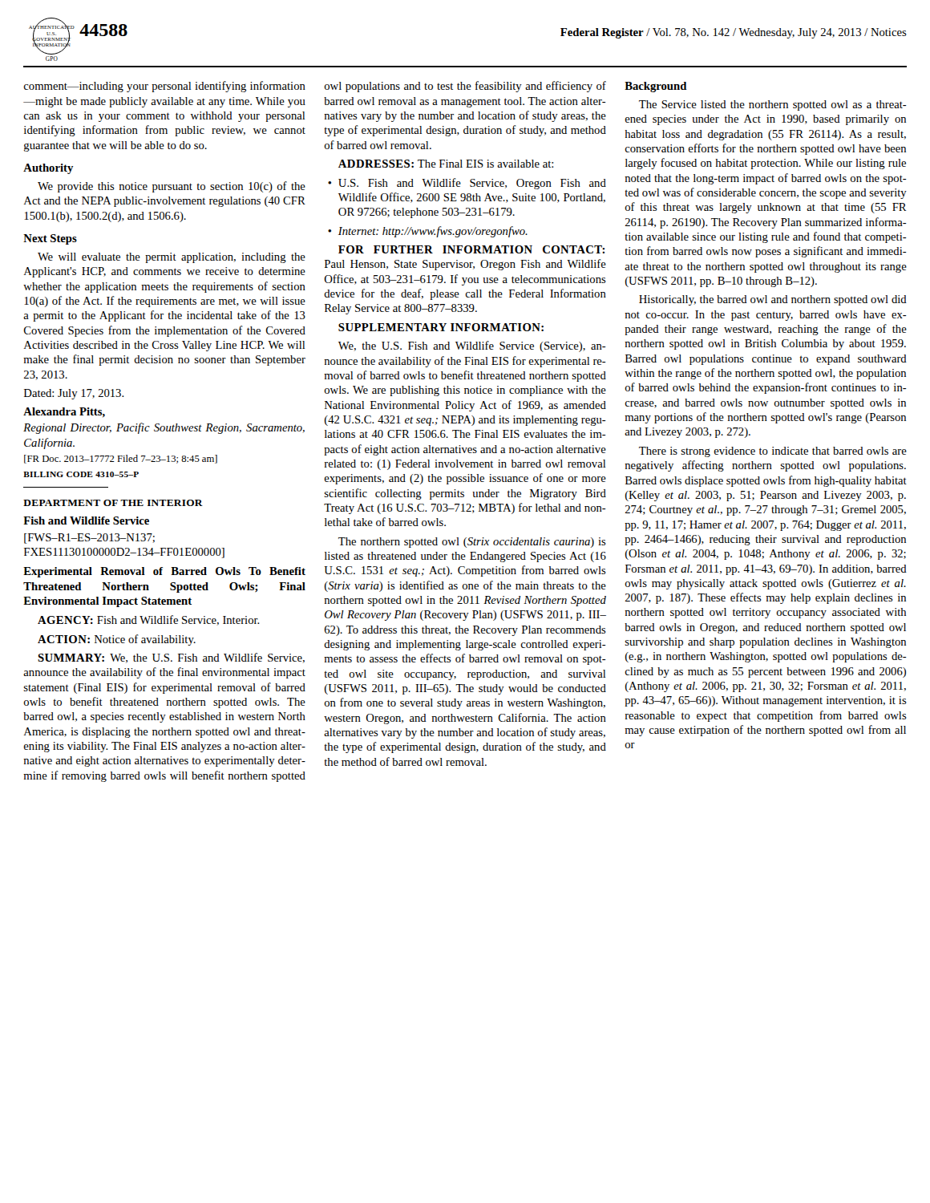AUTHENTICATED
U.S. GOVERNMENT
INFORMATION
GPO
44588
Federal Register / Vol. 78, No. 142 / Wednesday, July 24, 2013 / Notices
comment—including your personal identifying information—might be made publicly available at any time. While you can ask us in your comment to withhold your personal identifying information from public review, we cannot guarantee that we will be able to do so.
Authority
We provide this notice pursuant to section 10(c) of the Act and the NEPA public-involvement regulations (40 CFR 1500.1(b), 1500.2(d), and 1506.6).
Next Steps
We will evaluate the permit application, including the Applicant's HCP, and comments we receive to determine whether the application meets the requirements of section 10(a) of the Act. If the requirements are met, we will issue a permit to the Applicant for the incidental take of the 13 Covered Species from the implementation of the Covered Activities described in the Cross Valley Line HCP. We will make the final permit decision no sooner than September 23, 2013.
Dated: July 17, 2013.
Alexandra Pitts,
Regional Director, Pacific Southwest Region, Sacramento, California.
[FR Doc. 2013–17772 Filed 7–23–13; 8:45 am]
BILLING CODE 4310–55–P
DEPARTMENT OF THE INTERIOR
Fish and Wildlife Service
[FWS–R1–ES–2013–N137;
FXES11130100000D2–134–FF01E00000]
Experimental Removal of Barred Owls To Benefit Threatened Northern Spotted Owls; Final Environmental Impact Statement
AGENCY: Fish and Wildlife Service, Interior.
ACTION: Notice of availability.
SUMMARY: We, the U.S. Fish and Wildlife Service, announce the availability of the final environmental impact statement (Final EIS) for experimental removal of barred owls to benefit threatened northern spotted owls. The barred owl, a species recently established in western North America, is displacing the northern spotted owl and threatening its viability. The Final EIS analyzes a no-action alternative and eight action alternatives to experimentally determine if removing barred owls will benefit northern spotted owl populations and to test the feasibility and efficiency of barred owl removal as a management tool. The action alternatives vary by the number and location of study areas, the type of experimental design, duration of study, and method of barred owl removal.
ADDRESSES: The Final EIS is available at:
U.S. Fish and Wildlife Service, Oregon Fish and Wildlife Office, 2600 SE 98th Ave., Suite 100, Portland, OR 97266; telephone 503–231–6179.
Internet: http://www.fws.gov/oregonfwo.
FOR FURTHER INFORMATION CONTACT: Paul Henson, State Supervisor, Oregon Fish and Wildlife Office, at 503–231–6179. If you use a telecommunications device for the deaf, please call the Federal Information Relay Service at 800–877–8339.
SUPPLEMENTARY INFORMATION:
We, the U.S. Fish and Wildlife Service (Service), announce the availability of the Final EIS for experimental removal of barred owls to benefit threatened northern spotted owls. We are publishing this notice in compliance with the National Environmental Policy Act of 1969, as amended (42 U.S.C. 4321 et seq.; NEPA) and its implementing regulations at 40 CFR 1506.6. The Final EIS evaluates the impacts of eight action alternatives and a no-action alternative related to: (1) Federal involvement in barred owl removal experiments, and (2) the possible issuance of one or more scientific collecting permits under the Migratory Bird Treaty Act (16 U.S.C. 703–712; MBTA) for lethal and nonlethal take of barred owls.
The northern spotted owl (Strix occidentalis caurina) is listed as threatened under the Endangered Species Act (16 U.S.C. 1531 et seq.; Act). Competition from barred owls (Strix varia) is identified as one of the main threats to the northern spotted owl in the 2011 Revised Northern Spotted Owl Recovery Plan (Recovery Plan) (USFWS 2011, p. III–62). To address this threat, the Recovery Plan recommends designing and implementing large-scale controlled experiments to assess the effects of barred owl removal on spotted owl site occupancy, reproduction, and survival (USFWS 2011, p. III–65). The study would be conducted on from one to several study areas in western Washington, western Oregon, and northwestern California. The action alternatives vary by the number and location of study areas, the type of experimental design, duration of the study, and the method of barred owl removal.
Background
The Service listed the northern spotted owl as a threatened species under the Act in 1990, based primarily on habitat loss and degradation (55 FR 26114). As a result, conservation efforts for the northern spotted owl have been largely focused on habitat protection. While our listing rule noted that the long-term impact of barred owls on the spotted owl was of considerable concern, the scope and severity of this threat was largely unknown at that time (55 FR 26114, p. 26190). The Recovery Plan summarized information available since our listing rule and found that competition from barred owls now poses a significant and immediate threat to the northern spotted owl throughout its range (USFWS 2011, pp. B–10 through B–12).
Historically, the barred owl and northern spotted owl did not co-occur. In the past century, barred owls have expanded their range westward, reaching the range of the northern spotted owl in British Columbia by about 1959. Barred owl populations continue to expand southward within the range of the northern spotted owl, the population of barred owls behind the expansion-front continues to increase, and barred owls now outnumber spotted owls in many portions of the northern spotted owl's range (Pearson and Livezey 2003, p. 272).
There is strong evidence to indicate that barred owls are negatively affecting northern spotted owl populations. Barred owls displace spotted owls from high-quality habitat (Kelley et al. 2003, p. 51; Pearson and Livezey 2003, p. 274; Courtney et al., pp. 7–27 through 7–31; Gremel 2005, pp. 9, 11, 17; Hamer et al. 2007, p. 764; Dugger et al. 2011, pp. 2464–1466), reducing their survival and reproduction (Olson et al. 2004, p. 1048; Anthony et al. 2006, p. 32; Forsman et al. 2011, pp. 41–43, 69–70). In addition, barred owls may physically attack spotted owls (Gutierrez et al. 2007, p. 187). These effects may help explain declines in northern spotted owl territory occupancy associated with barred owls in Oregon, and reduced northern spotted owl survivorship and sharp population declines in Washington (e.g., in northern Washington, spotted owl populations declined by as much as 55 percent between 1996 and 2006) (Anthony et al. 2006, pp. 21, 30, 32; Forsman et al. 2011, pp. 43–47, 65–66)). Without management intervention, it is reasonable to expect that competition from barred owls may cause extirpation of the northern spotted owl from all or